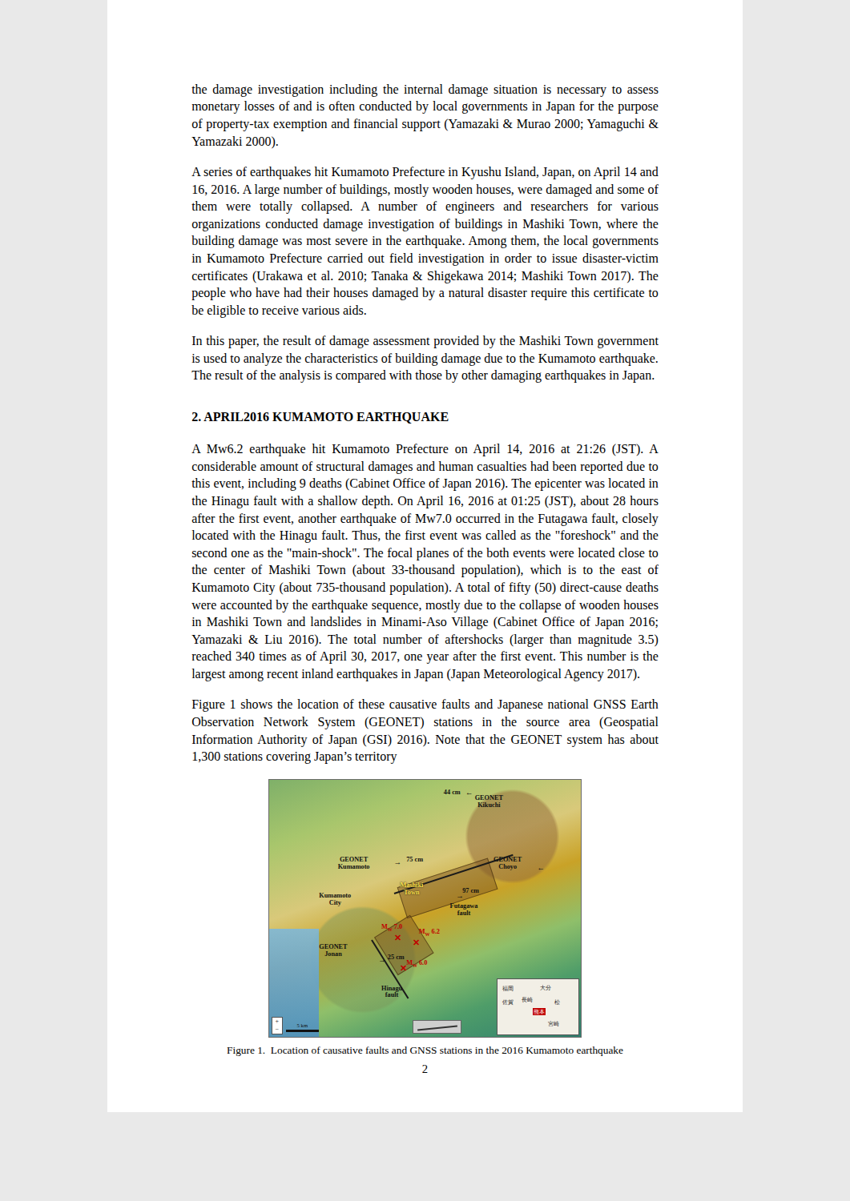the damage investigation including the internal damage situation is necessary to assess monetary losses of and is often conducted by local governments in Japan for the purpose of property-tax exemption and financial support (Yamazaki & Murao 2000; Yamaguchi & Yamazaki 2000).
A series of earthquakes hit Kumamoto Prefecture in Kyushu Island, Japan, on April 14 and 16, 2016. A large number of buildings, mostly wooden houses, were damaged and some of them were totally collapsed. A number of engineers and researchers for various organizations conducted damage investigation of buildings in Mashiki Town, where the building damage was most severe in the earthquake. Among them, the local governments in Kumamoto Prefecture carried out field investigation in order to issue disaster-victim certificates (Urakawa et al. 2010; Tanaka & Shigekawa 2014; Mashiki Town 2017). The people who have had their houses damaged by a natural disaster require this certificate to be eligible to receive various aids.
In this paper, the result of damage assessment provided by the Mashiki Town government is used to analyze the characteristics of building damage due to the Kumamoto earthquake. The result of the analysis is compared with those by other damaging earthquakes in Japan.
2. APRIL2016 KUMAMOTO EARTHQUAKE
A Mw6.2 earthquake hit Kumamoto Prefecture on April 14, 2016 at 21:26 (JST). A considerable amount of structural damages and human casualties had been reported due to this event, including 9 deaths (Cabinet Office of Japan 2016). The epicenter was located in the Hinagu fault with a shallow depth. On April 16, 2016 at 01:25 (JST), about 28 hours after the first event, another earthquake of Mw7.0 occurred in the Futagawa fault, closely located with the Hinagu fault. Thus, the first event was called as the "foreshock" and the second one as the "main-shock". The focal planes of the both events were located close to the center of Mashiki Town (about 33-thousand population), which is to the east of Kumamoto City (about 735-thousand population). A total of fifty (50) direct-cause deaths were accounted by the earthquake sequence, mostly due to the collapse of wooden houses in Mashiki Town and landslides in Minami-Aso Village (Cabinet Office of Japan 2016; Yamazaki & Liu 2016). The total number of aftershocks (larger than magnitude 3.5) reached 340 times as of April 30, 2017, one year after the first event. This number is the largest among recent inland earthquakes in Japan (Japan Meteorological Agency 2017).
Figure 1 shows the location of these causative faults and Japanese national GNSS Earth Observation Network System (GEONET) stations in the source area (Geospatial Information Authority of Japan (GSI) 2016). Note that the GEONET system has about 1,300 stations covering Japan’s territory
44 cm
GEONET
Kikuchi
←
GEONET
Kumamoto
75 cm
→
GEONET
Choyo
←
97 cm
→
Kumamoto
City
Mashiki
Town
Futagawa
fault
MW 7.0
✕
MW 6.2
✕
GEONET
Jonan
25 cm
→
MW 6.0
✕
Hinagu
fault
5 km
+
−
福岡 大分 佐賀 長崎 松 熊本 宮崎
Figure 1. Location of causative faults and GNSS stations in the 2016 Kumamoto earthquake
2